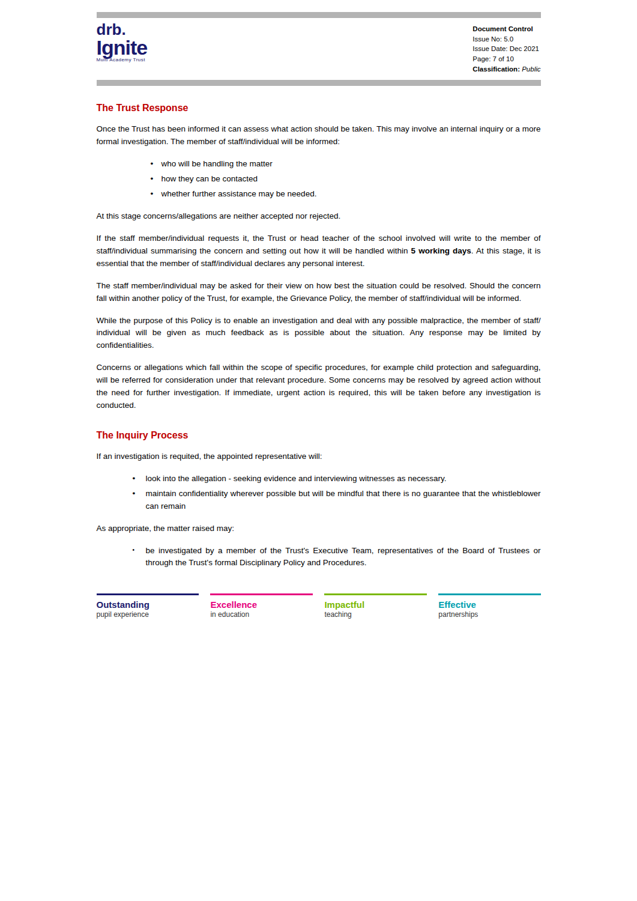drb.
Ignite
Multi Academy Trust
Document Control
Issue No: 5.0
Issue Date: Dec 2021
Page: 7 of 10
Classification: Public
The Trust Response
Once the Trust has been informed it can assess what action should be taken. This may involve an internal inquiry or a more formal investigation. The member of staff/individual will be informed:
who will be handling the matter
how they can be contacted
whether further assistance may be needed.
At this stage concerns/allegations are neither accepted nor rejected.
If the staff member/individual requests it, the Trust or head teacher of the school involved will write to the member of staff/individual summarising the concern and setting out how it will be handled within 5 working days. At this stage, it is essential that the member of staff/individual declares any personal interest.
The staff member/individual may be asked for their view on how best the situation could be resolved. Should the concern fall within another policy of the Trust, for example, the Grievance Policy, the member of staff/individual will be informed.
While the purpose of this Policy is to enable an investigation and deal with any possible malpractice, the member of staff/ individual will be given as much feedback as is possible about the situation. Any response may be limited by confidentialities.
Concerns or allegations which fall within the scope of specific procedures, for example child protection and safeguarding, will be referred for consideration under that relevant procedure. Some concerns may be resolved by agreed action without the need for further investigation. If immediate, urgent action is required, this will be taken before any investigation is conducted.
The Inquiry Process
If an investigation is requited, the appointed representative will:
look into the allegation - seeking evidence and interviewing witnesses as necessary.
maintain confidentiality wherever possible but will be mindful that there is no guarantee that the whistleblower can remain
As appropriate, the matter raised may:
be investigated by a member of the Trust's Executive Team, representatives of the Board of Trustees or through the Trust's formal Disciplinary Policy and Procedures.
Outstanding
pupil experience
Excellence
in education
Impactful
teaching
Effective
partnerships